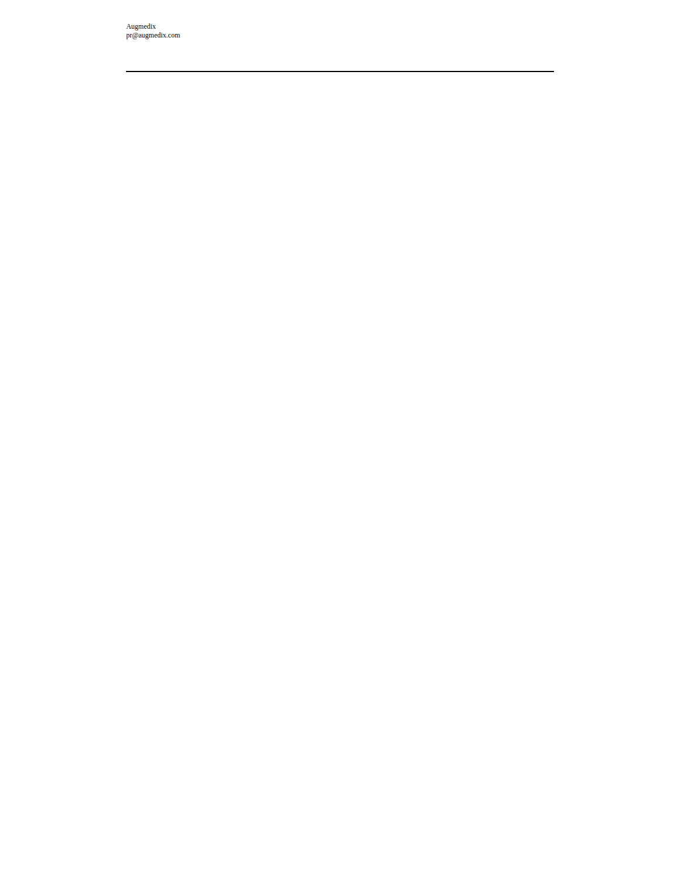Augmedix
pr@augmedix.com